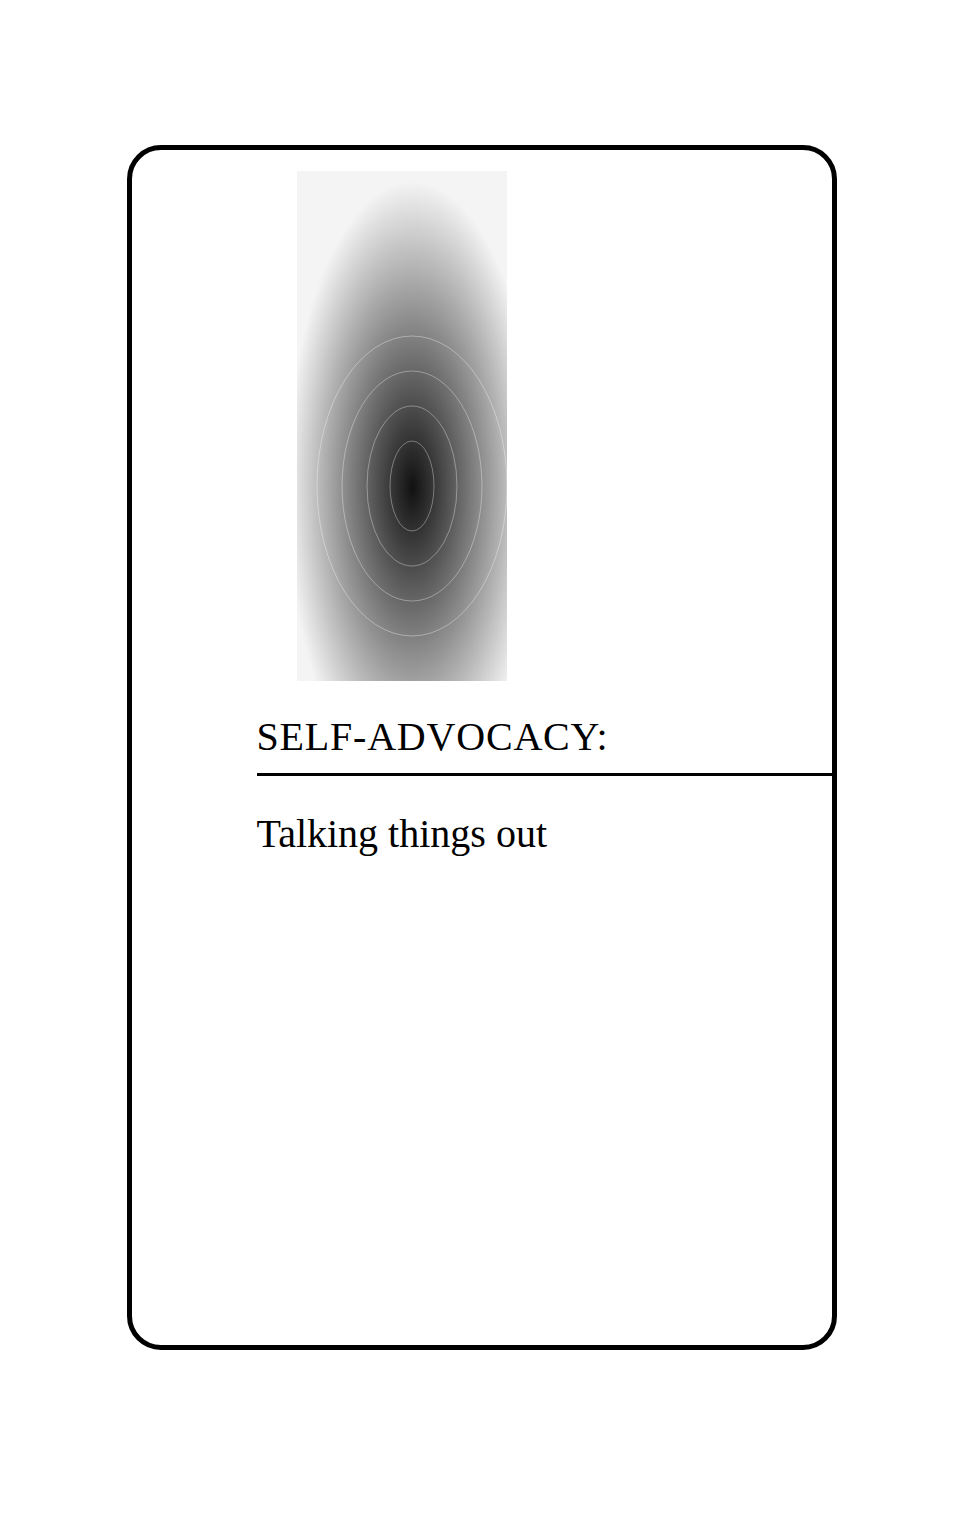Self-Advocacy:
Talking things out